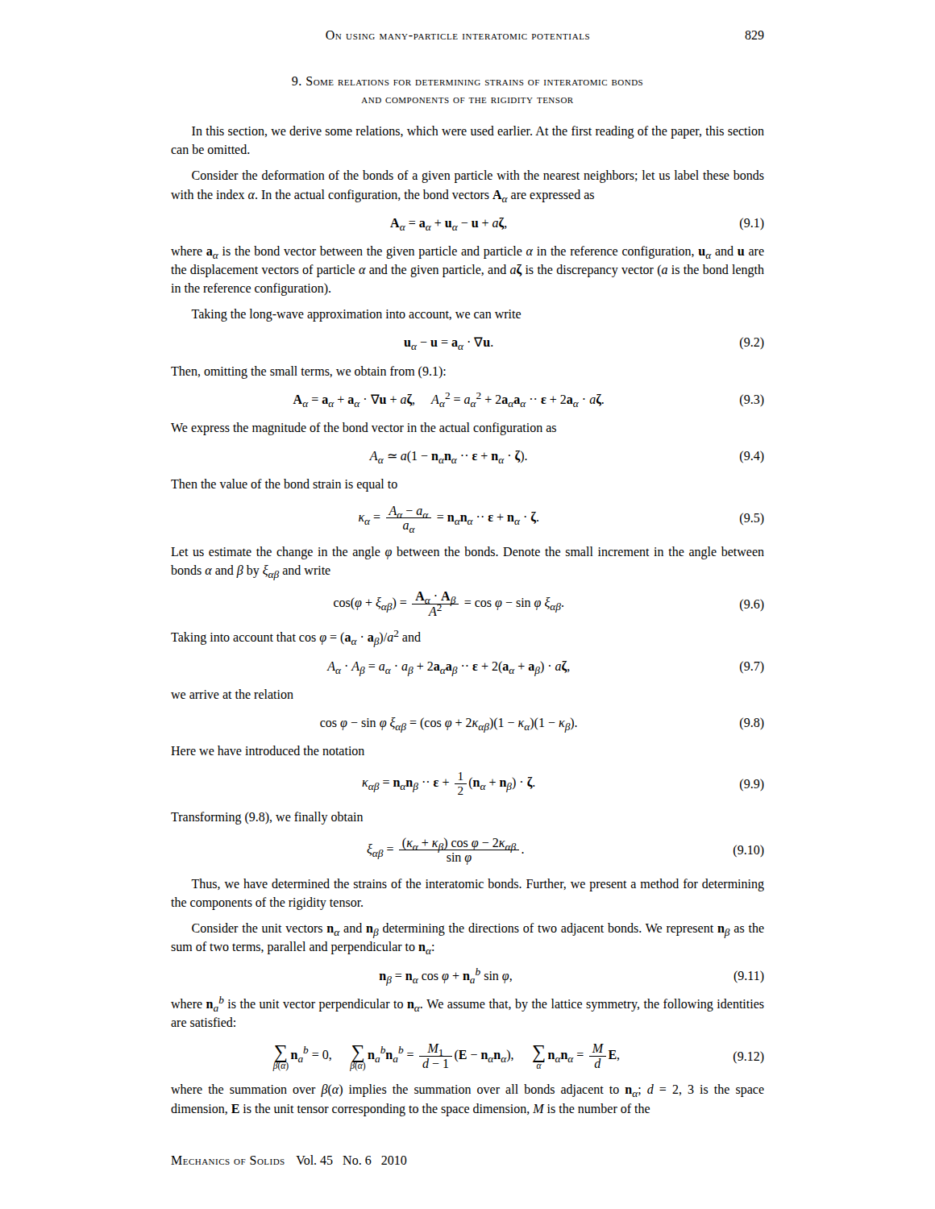On using many-particle interatomic potentials 829
9. Some relations for determining strains of interatomic bonds
and components of the rigidity tensor
In this section, we derive some relations, which were used earlier. At the first reading of the paper, this section can be omitted.
Consider the deformation of the bonds of a given particle with the nearest neighbors; let us label these bonds with the index α. In the actual configuration, the bond vectors Aα are expressed as
Aα = aα + uα − u + aζ,
(9.1)
where aα is the bond vector between the given particle and particle α in the reference configuration, uα and u are the displacement vectors of particle α and the given particle, and aζ is the discrepancy vector (a is the bond length in the reference configuration).
Taking the long-wave approximation into account, we can write
uα − u = aα · ∇u.
(9.2)
Then, omitting the small terms, we obtain from (9.1):
Aα = aα + aα · ∇u + aζ, Aα2 = aα2 + 2aαaα ·· ε + 2aα · aζ.
(9.3)
We express the magnitude of the bond vector in the actual configuration as
Aα ≃ a(1 − nαnα ·· ε + nα · ζ).
(9.4)
Then the value of the bond strain is equal to
κα = Aα − aα aα = nαnα ·· ε + nα · ζ.
(9.5)
Let us estimate the change in the angle φ between the bonds. Denote the small increment in the angle between bonds α and β by ξαβ and write
cos(φ + ξαβ) = Aα · Aβ A2 = cos φ − sin φ ξαβ.
(9.6)
Taking into account that cos φ = (aα · aβ)/a2 and
Aα · Aβ = aα · aβ + 2aαaβ ·· ε + 2(aα + aβ) · aζ,
(9.7)
we arrive at the relation
cos φ − sin φ ξαβ = (cos φ + 2καβ)(1 − κα)(1 − κβ).
(9.8)
Here we have introduced the notation
καβ = nαnβ ·· ε + 12(nα + nβ) · ζ.
(9.9)
Transforming (9.8), we finally obtain
ξαβ = (κα + κβ) cos φ − 2καβ sin φ.
(9.10)
Thus, we have determined the strains of the interatomic bonds. Further, we present a method for determining the components of the rigidity tensor.
Consider the unit vectors nα and nβ determining the directions of two adjacent bonds. We represent nβ as the sum of two terms, parallel and perpendicular to nα:
nβ = nα cos φ + nab sin φ,
(9.11)
where nab is the unit vector perpendicular to nα. We assume that, by the lattice symmetry, the following identities are satisfied:
∑β(α) nab = 0, ∑β(α) nabnab = M1 d − 1(E − nαnα), ∑α nαnα = Md E,
(9.12)
where the summation over β(α) implies the summation over all bonds adjacent to nα; d = 2, 3 is the space dimension, E is the unit tensor corresponding to the space dimension, M is the number of the
Mechanics of Solids Vol. 45 No. 6 2010